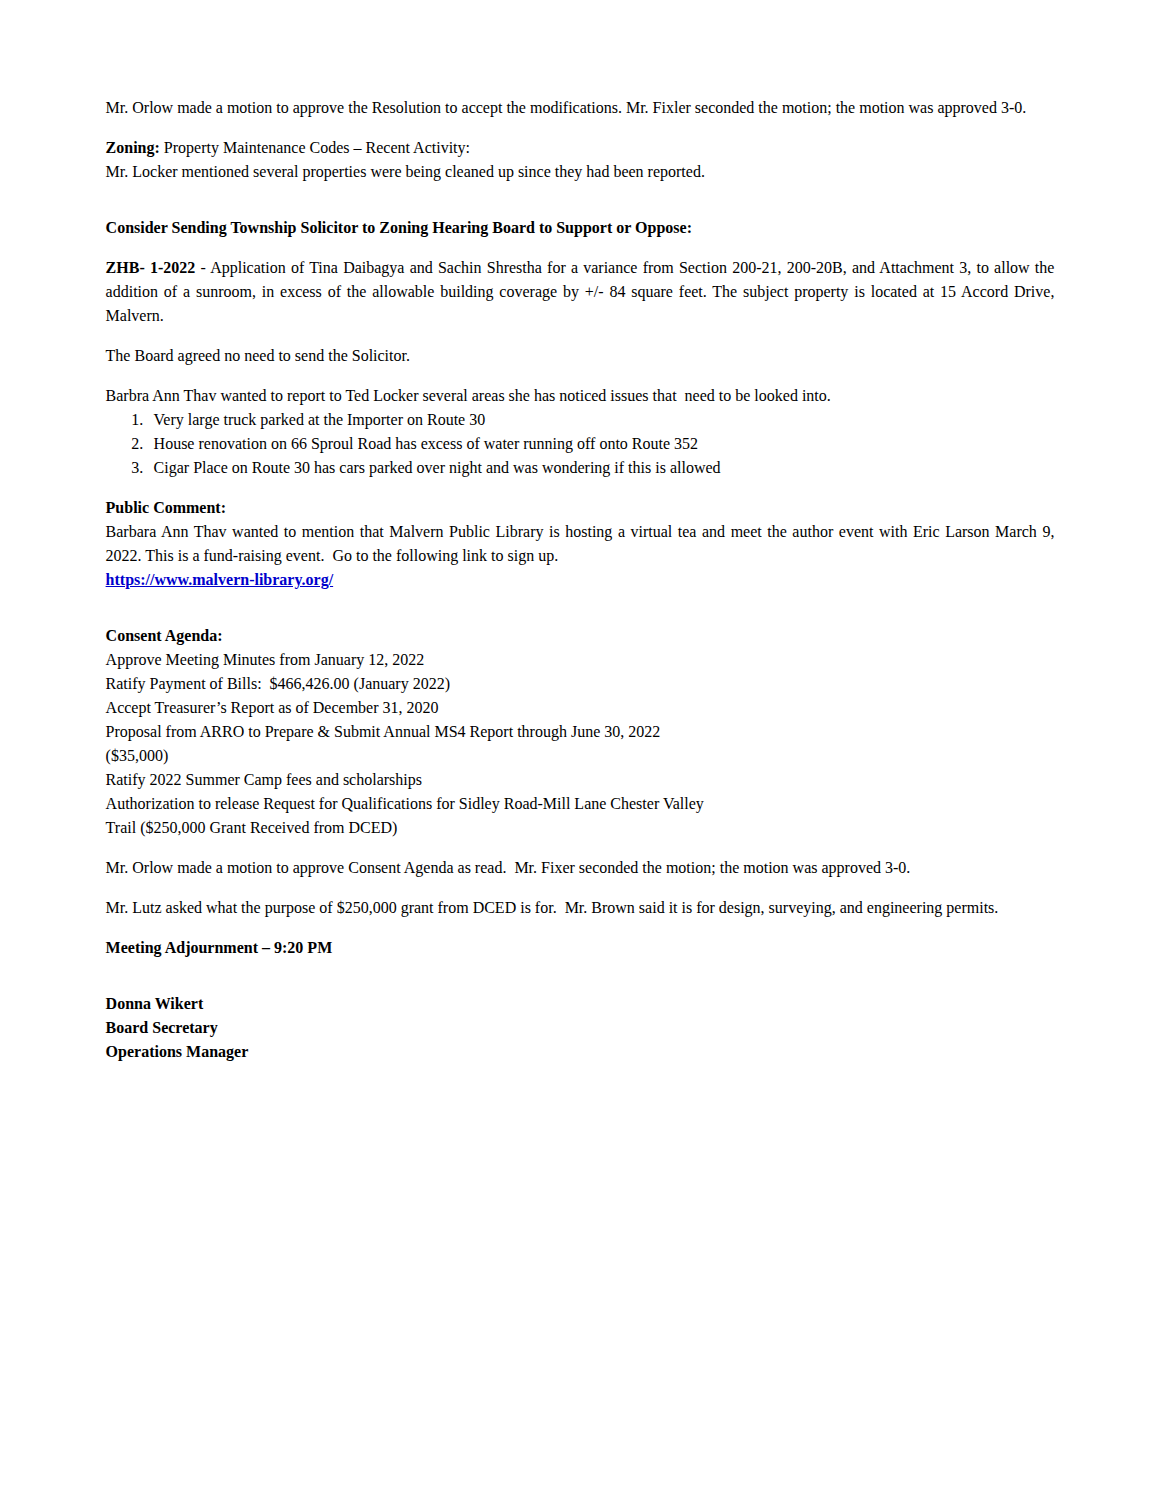Mr. Orlow made a motion to approve the Resolution to accept the modifications. Mr. Fixler seconded the motion; the motion was approved 3-0.
Zoning: Property Maintenance Codes – Recent Activity:
Mr. Locker mentioned several properties were being cleaned up since they had been reported.
Consider Sending Township Solicitor to Zoning Hearing Board to Support or Oppose:
ZHB- 1-2022 - Application of Tina Daibagya and Sachin Shrestha for a variance from Section 200-21, 200-20B, and Attachment 3, to allow the addition of a sunroom, in excess of the allowable building coverage by +/- 84 square feet. The subject property is located at 15 Accord Drive, Malvern.
The Board agreed no need to send the Solicitor.
Barbra Ann Thav wanted to report to Ted Locker several areas she has noticed issues that need to be looked into.
Very large truck parked at the Importer on Route 30
House renovation on 66 Sproul Road has excess of water running off onto Route 352
Cigar Place on Route 30 has cars parked over night and was wondering if this is allowed
Public Comment:
Barbara Ann Thav wanted to mention that Malvern Public Library is hosting a virtual tea and meet the author event with Eric Larson March 9, 2022. This is a fund-raising event. Go to the following link to sign up.
https://www.malvern-library.org/
Consent Agenda:
Approve Meeting Minutes from January 12, 2022
Ratify Payment of Bills: $466,426.00 (January 2022)
Accept Treasurer’s Report as of December 31, 2020
Proposal from ARRO to Prepare & Submit Annual MS4 Report through June 30, 2022
($35,000)
Ratify 2022 Summer Camp fees and scholarships
Authorization to release Request for Qualifications for Sidley Road-Mill Lane Chester Valley
Trail ($250,000 Grant Received from DCED)
Mr. Orlow made a motion to approve Consent Agenda as read. Mr. Fixer seconded the motion; the motion was approved 3-0.
Mr. Lutz asked what the purpose of $250,000 grant from DCED is for. Mr. Brown said it is for design, surveying, and engineering permits.
Meeting Adjournment – 9:20 PM
Donna Wikert
Board Secretary
Operations Manager